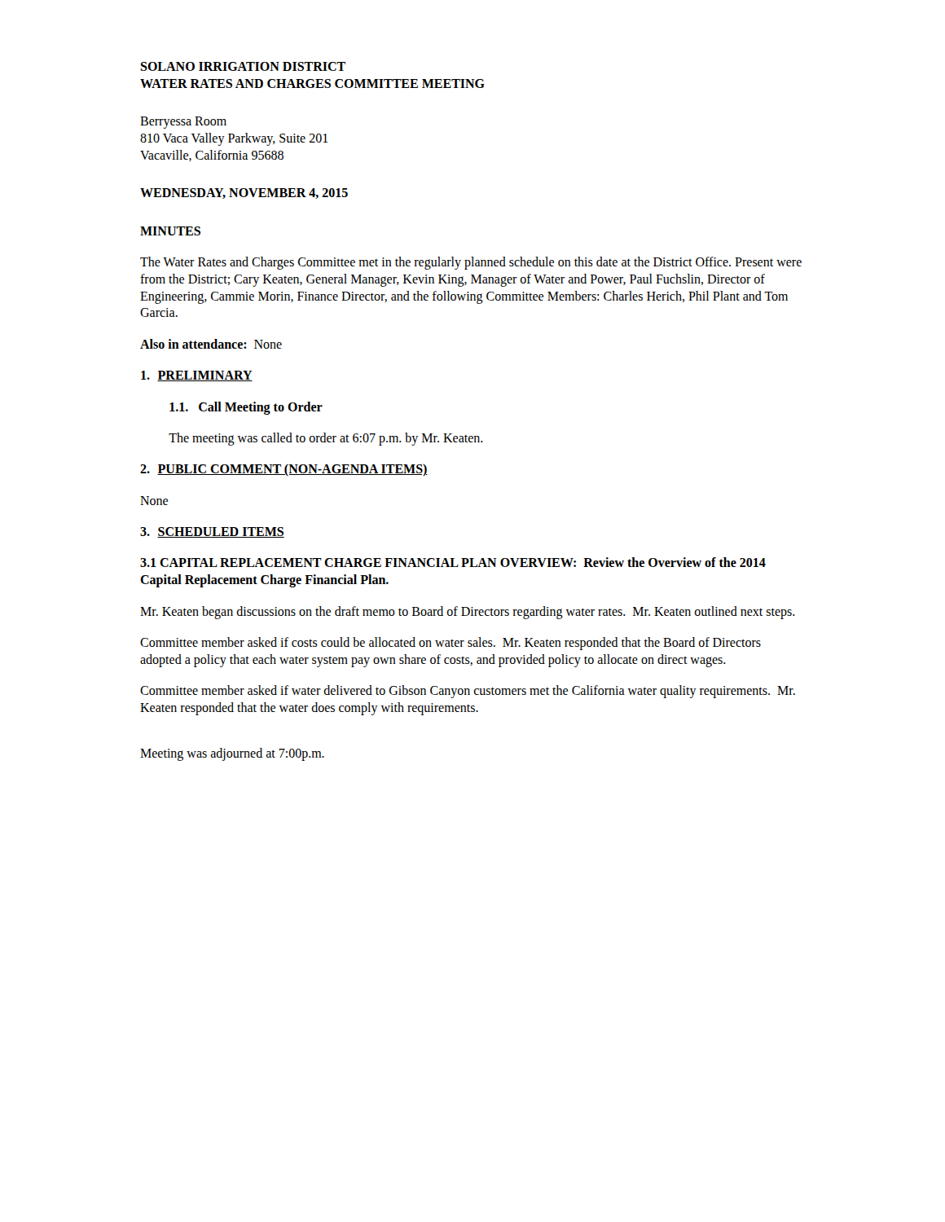SOLANO IRRIGATION DISTRICT
WATER RATES AND CHARGES COMMITTEE MEETING
Berryessa Room
810 Vaca Valley Parkway, Suite 201
Vacaville, California 95688
WEDNESDAY, NOVEMBER 4, 2015
MINUTES
The Water Rates and Charges Committee met in the regularly planned schedule on this date at the District Office. Present were from the District; Cary Keaten, General Manager, Kevin King, Manager of Water and Power, Paul Fuchslin, Director of Engineering, Cammie Morin, Finance Director, and the following Committee Members: Charles Herich, Phil Plant and Tom Garcia.
Also in attendance: None
PRELIMINARY
1.1. Call Meeting to Order
The meeting was called to order at 6:07 p.m. by Mr. Keaten.
PUBLIC COMMENT (NON-AGENDA ITEMS)
None
SCHEDULED ITEMS
3.1 CAPITAL REPLACEMENT CHARGE FINANCIAL PLAN OVERVIEW: Review the Overview of the 2014 Capital Replacement Charge Financial Plan.
Mr. Keaten began discussions on the draft memo to Board of Directors regarding water rates. Mr. Keaten outlined next steps.
Committee member asked if costs could be allocated on water sales. Mr. Keaten responded that the Board of Directors adopted a policy that each water system pay own share of costs, and provided policy to allocate on direct wages.
Committee member asked if water delivered to Gibson Canyon customers met the California water quality requirements. Mr. Keaten responded that the water does comply with requirements.
Meeting was adjourned at 7:00p.m.